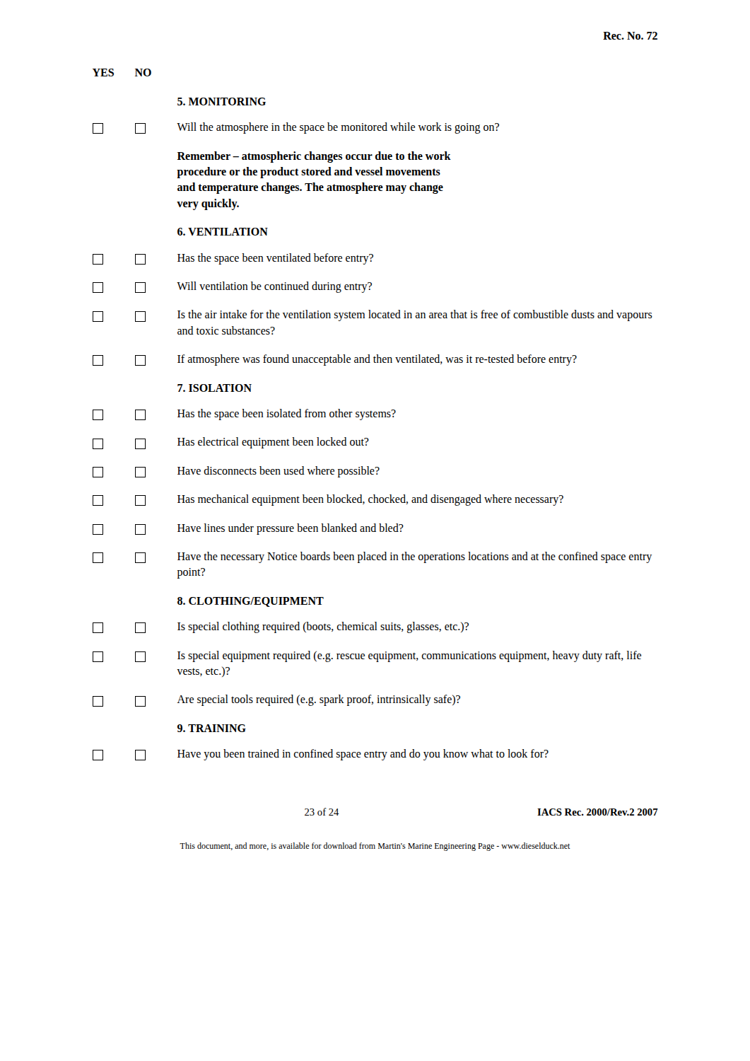Rec. No. 72
YES
NO
5. MONITORING
Will the atmosphere in the space be monitored while work is going on?
Remember – atmospheric changes occur due to the work
procedure or the product stored and vessel movements
and temperature changes. The atmosphere may change
very quickly.
6. VENTILATION
Has the space been ventilated before entry?
Will ventilation be continued during entry?
Is the air intake for the ventilation system located in an area that is free of combustible dusts and vapours and toxic substances?
If atmosphere was found unacceptable and then ventilated, was it re-tested before entry?
7. ISOLATION
Has the space been isolated from other systems?
Has electrical equipment been locked out?
Have disconnects been used where possible?
Has mechanical equipment been blocked, chocked, and disengaged where necessary?
Have lines under pressure been blanked and bled?
Have the necessary Notice boards been placed in the operations locations and at the confined space entry point?
8. CLOTHING/EQUIPMENT
Is special clothing required (boots, chemical suits, glasses, etc.)?
Is special equipment required (e.g. rescue equipment, communications equipment, heavy duty raft, life vests, etc.)?
Are special tools required (e.g. spark proof, intrinsically safe)?
9. TRAINING
Have you been trained in confined space entry and do you know what to look for?
23 of 24
IACS Rec. 2000/Rev.2 2007
This document, and more, is available for download from Martin's Marine Engineering Page - www.dieselduck.net